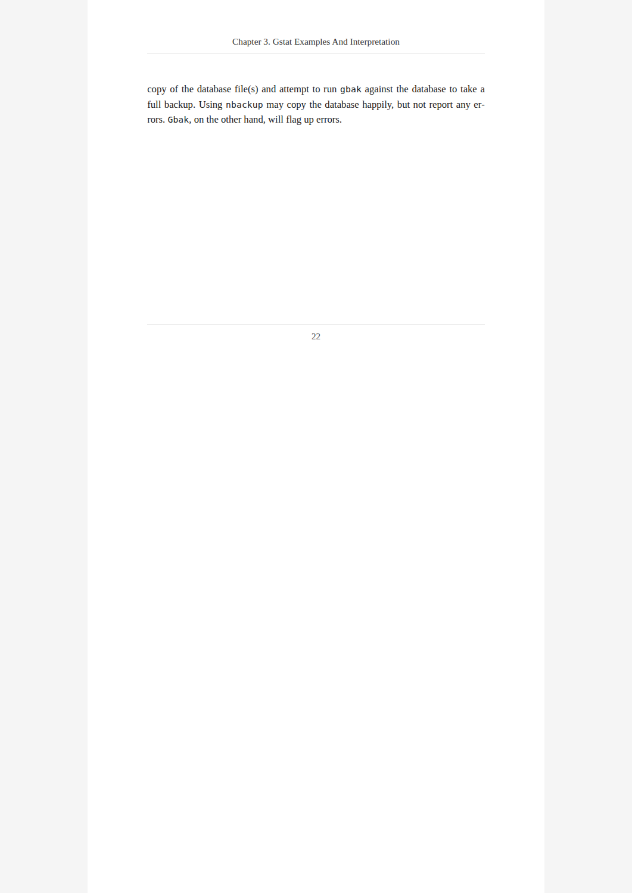Chapter 3. Gstat Examples And Interpretation
copy of the database file(s) and attempt to run gbak against the database to take a full backup. Using nbackup may copy the database happily, but not report any errors. Gbak, on the other hand, will flag up errors.
22